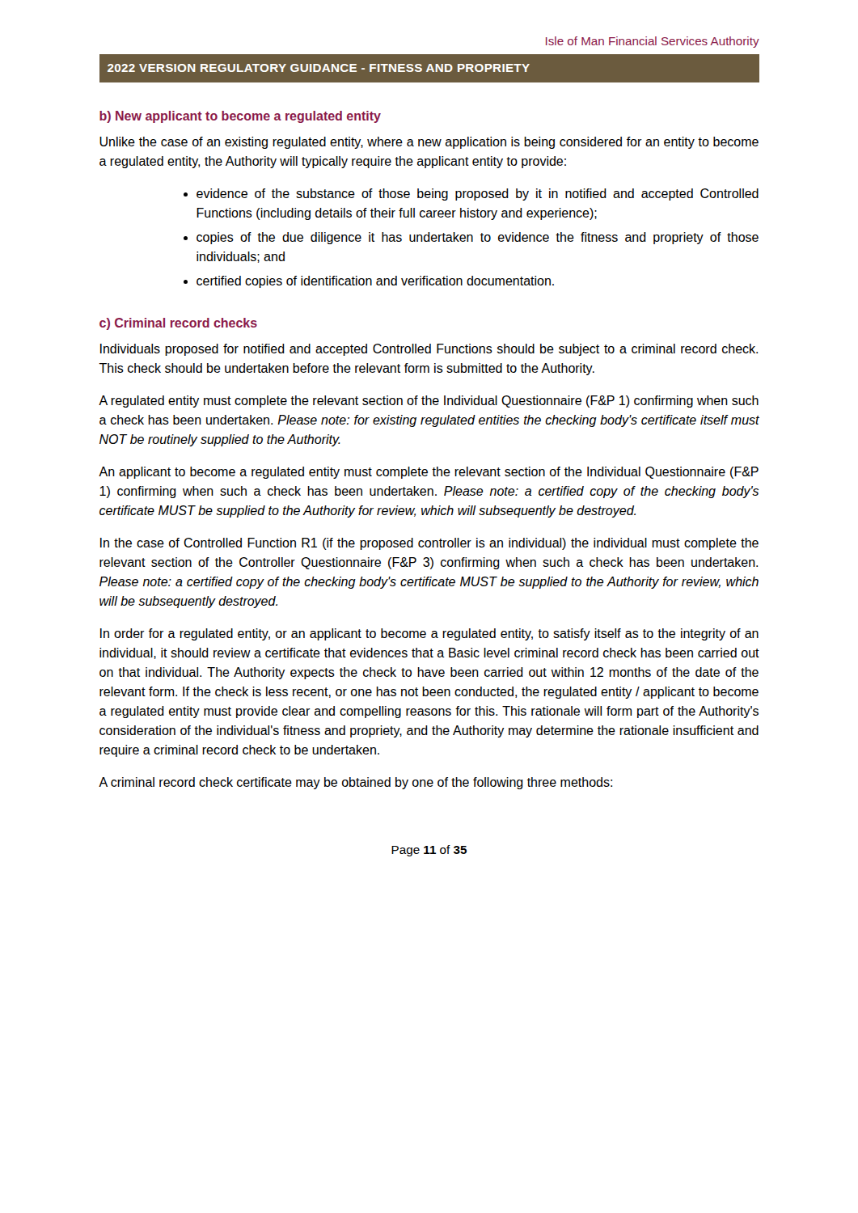Isle of Man Financial Services Authority
2022 VERSION REGULATORY GUIDANCE - FITNESS AND PROPRIETY
b) New applicant to become a regulated entity
Unlike the case of an existing regulated entity, where a new application is being considered for an entity to become a regulated entity, the Authority will typically require the applicant entity to provide:
evidence of the substance of those being proposed by it in notified and accepted Controlled Functions (including details of their full career history and experience);
copies of the due diligence it has undertaken to evidence the fitness and propriety of those individuals; and
certified copies of identification and verification documentation.
c) Criminal record checks
Individuals proposed for notified and accepted Controlled Functions should be subject to a criminal record check. This check should be undertaken before the relevant form is submitted to the Authority.
A regulated entity must complete the relevant section of the Individual Questionnaire (F&P 1) confirming when such a check has been undertaken. Please note: for existing regulated entities the checking body's certificate itself must NOT be routinely supplied to the Authority.
An applicant to become a regulated entity must complete the relevant section of the Individual Questionnaire (F&P 1) confirming when such a check has been undertaken. Please note: a certified copy of the checking body's certificate MUST be supplied to the Authority for review, which will subsequently be destroyed.
In the case of Controlled Function R1 (if the proposed controller is an individual) the individual must complete the relevant section of the Controller Questionnaire (F&P 3) confirming when such a check has been undertaken. Please note: a certified copy of the checking body's certificate MUST be supplied to the Authority for review, which will be subsequently destroyed.
In order for a regulated entity, or an applicant to become a regulated entity, to satisfy itself as to the integrity of an individual, it should review a certificate that evidences that a Basic level criminal record check has been carried out on that individual. The Authority expects the check to have been carried out within 12 months of the date of the relevant form. If the check is less recent, or one has not been conducted, the regulated entity / applicant to become a regulated entity must provide clear and compelling reasons for this. This rationale will form part of the Authority's consideration of the individual's fitness and propriety, and the Authority may determine the rationale insufficient and require a criminal record check to be undertaken.
A criminal record check certificate may be obtained by one of the following three methods:
Page 11 of 35